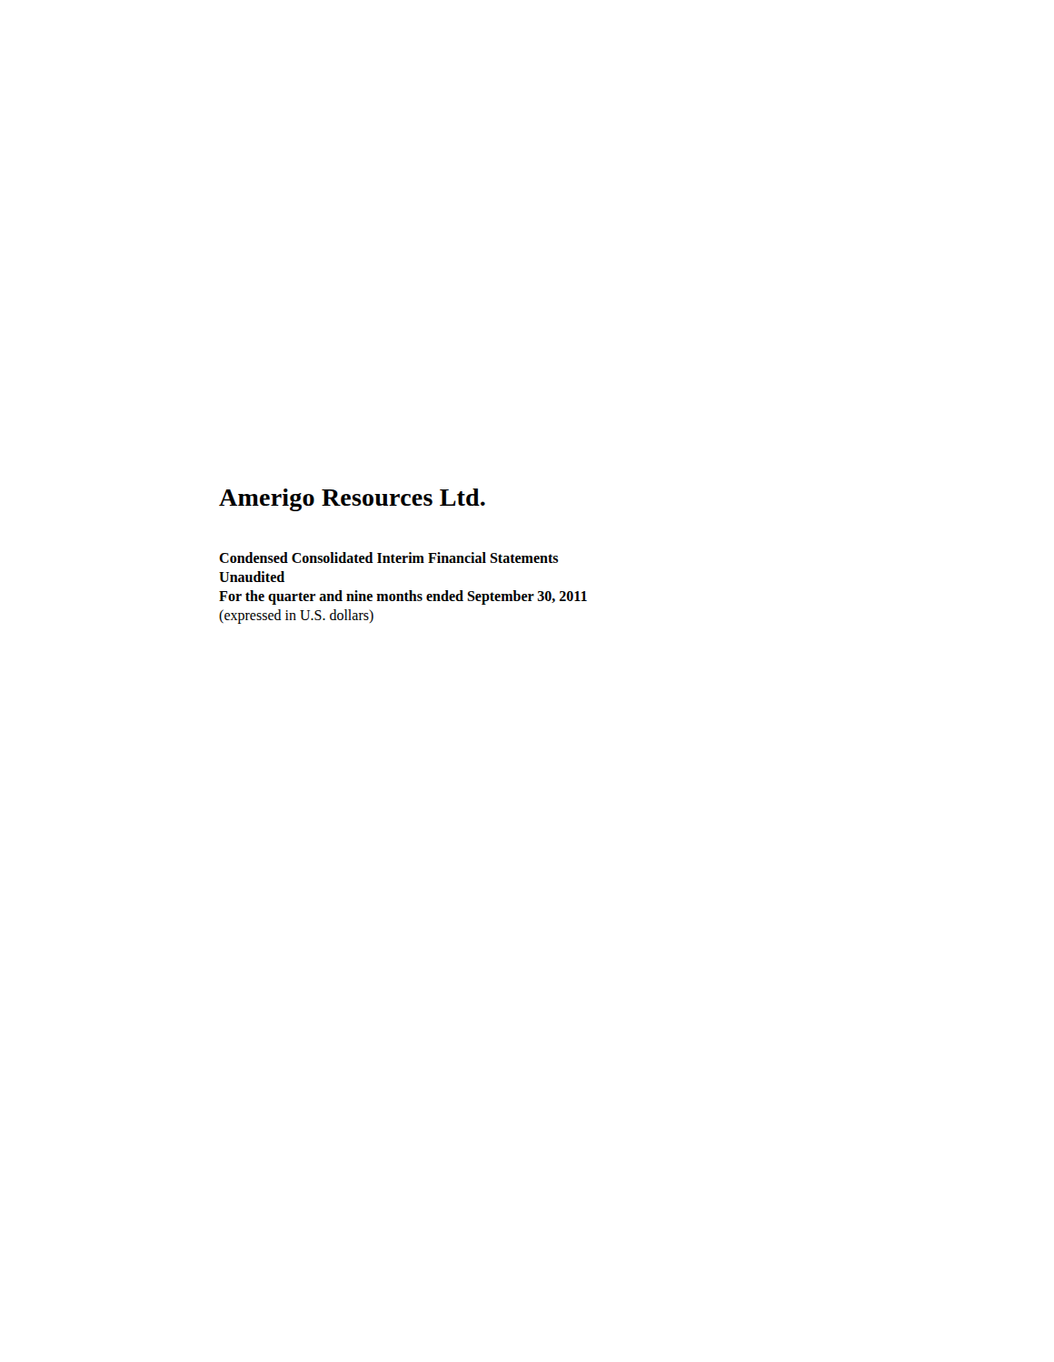Amerigo Resources Ltd.
Condensed Consolidated Interim Financial Statements
Unaudited
For the quarter and nine months ended September 30, 2011
(expressed in U.S. dollars)